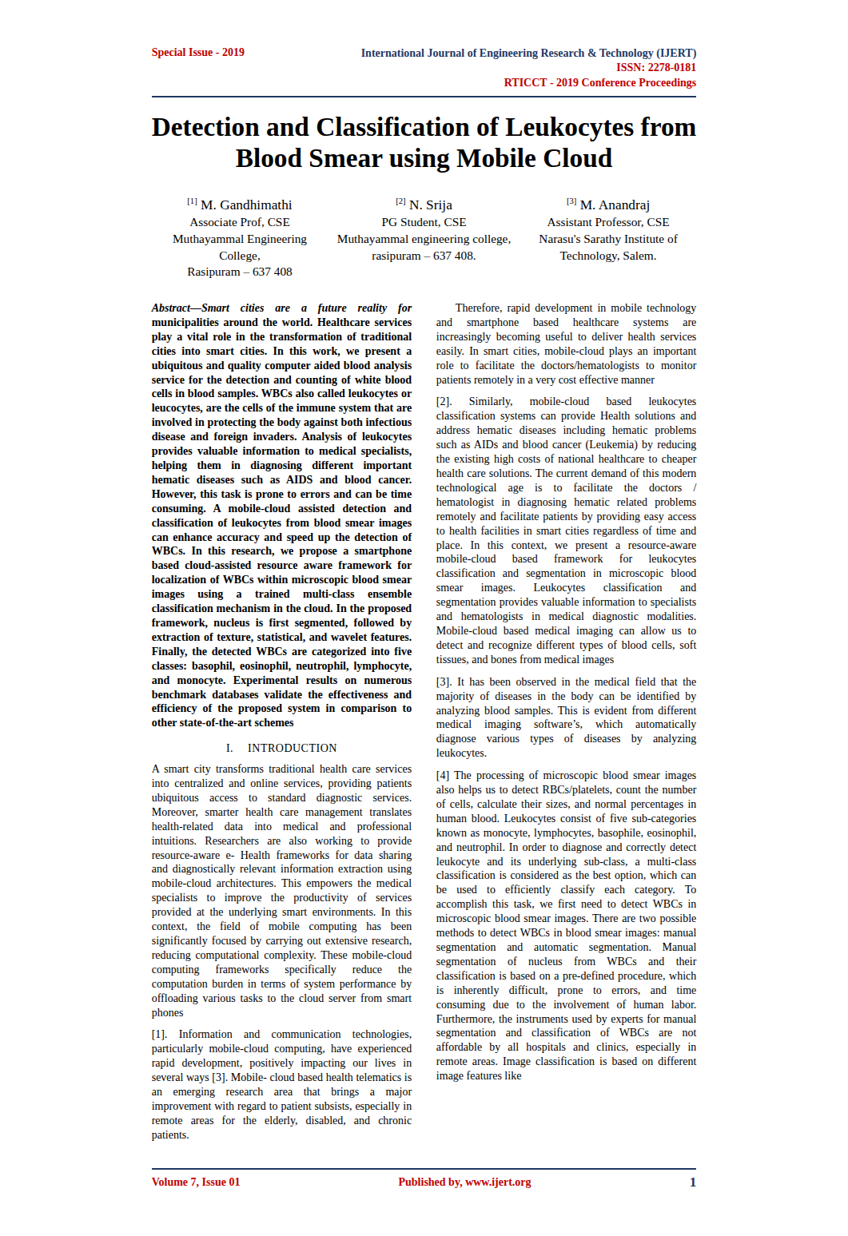Special Issue - 2019
International Journal of Engineering Research & Technology (IJERT)
ISSN: 2278-0181
RTICCT - 2019 Conference Proceedings
Detection and Classification of Leukocytes from
Blood Smear using Mobile Cloud
[1] M. Gandhimathi
Associate Prof, CSE
Muthayammal Engineering College,
Rasipuram – 637 408
[2] N. Srija
PG Student, CSE
Muthayammal engineering college,
rasipuram – 637 408.
[3] M. Anandraj
Assistant Professor, CSE
Narasu's Sarathy Institute of
Technology, Salem.
Abstract—Smart cities are a future reality for municipalities around the world. Healthcare services play a vital role in the transformation of traditional cities into smart cities. In this work, we present a ubiquitous and quality computer aided blood analysis service for the detection and counting of white blood cells in blood samples. WBCs also called leukocytes or leucocytes, are the cells of the immune system that are involved in protecting the body against both infectious disease and foreign invaders. Analysis of leukocytes provides valuable information to medical specialists, helping them in diagnosing different important hematic diseases such as AIDS and blood cancer. However, this task is prone to errors and can be time consuming. A mobile-cloud assisted detection and classification of leukocytes from blood smear images can enhance accuracy and speed up the detection of WBCs. In this research, we propose a smartphone based cloud-assisted resource aware framework for localization of WBCs within microscopic blood smear images using a trained multi-class ensemble classification mechanism in the cloud. In the proposed framework, nucleus is first segmented, followed by extraction of texture, statistical, and wavelet features. Finally, the detected WBCs are categorized into five classes: basophil, eosinophil, neutrophil, lymphocyte, and monocyte. Experimental results on numerous benchmark databases validate the effectiveness and efficiency of the proposed system in comparison to other state-of-the-art schemes
I. Introduction
A smart city transforms traditional health care services into centralized and online services, providing patients ubiquitous access to standard diagnostic services. Moreover, smarter health care management translates health-related data into medical and professional intuitions. Researchers are also working to provide resource-aware e- Health frameworks for data sharing and diagnostically relevant information extraction using mobile-cloud architectures. This empowers the medical specialists to improve the productivity of services provided at the underlying smart environments. In this context, the field of mobile computing has been significantly focused by carrying out extensive research, reducing computational complexity. These mobile-cloud computing frameworks specifically reduce the computation burden in terms of system performance by offloading various tasks to the cloud server from smart phones
[1]. Information and communication technologies, particularly mobile-cloud computing, have experienced rapid development, positively impacting our lives in several ways [3]. Mobile- cloud based health telematics is an emerging research area that brings a major improvement with regard to patient subsists, especially in remote areas for the elderly, disabled, and chronic patients.
Therefore, rapid development in mobile technology and smartphone based healthcare systems are increasingly becoming useful to deliver health services easily. In smart cities, mobile-cloud plays an important role to facilitate the doctors/hematologists to monitor patients remotely in a very cost effective manner
[2]. Similarly, mobile-cloud based leukocytes classification systems can provide Health solutions and address hematic diseases including hematic problems such as AIDs and blood cancer (Leukemia) by reducing the existing high costs of national healthcare to cheaper health care solutions. The current demand of this modern technological age is to facilitate the doctors / hematologist in diagnosing hematic related problems remotely and facilitate patients by providing easy access to health facilities in smart cities regardless of time and place. In this context, we present a resource-aware mobile-cloud based framework for leukocytes classification and segmentation in microscopic blood smear images. Leukocytes classification and segmentation provides valuable information to specialists and hematologists in medical diagnostic modalities. Mobile-cloud based medical imaging can allow us to detect and recognize different types of blood cells, soft tissues, and bones from medical images
[3]. It has been observed in the medical field that the majority of diseases in the body can be identified by analyzing blood samples. This is evident from different medical imaging software’s, which automatically diagnose various types of diseases by analyzing leukocytes.
[4] The processing of microscopic blood smear images also helps us to detect RBCs/platelets, count the number of cells, calculate their sizes, and normal percentages in human blood. Leukocytes consist of five sub-categories known as monocyte, lymphocytes, basophile, eosinophil, and neutrophil. In order to diagnose and correctly detect leukocyte and its underlying sub-class, a multi-class classification is considered as the best option, which can be used to efficiently classify each category. To accomplish this task, we first need to detect WBCs in microscopic blood smear images. There are two possible methods to detect WBCs in blood smear images: manual segmentation and automatic segmentation. Manual segmentation of nucleus from WBCs and their classification is based on a pre-defined procedure, which is inherently difficult, prone to errors, and time consuming due to the involvement of human labor. Furthermore, the instruments used by experts for manual segmentation and classification of WBCs are not affordable by all hospitals and clinics, especially in remote areas. Image classification is based on different image features like
Volume 7, Issue 01
Published by, www.ijert.org
1